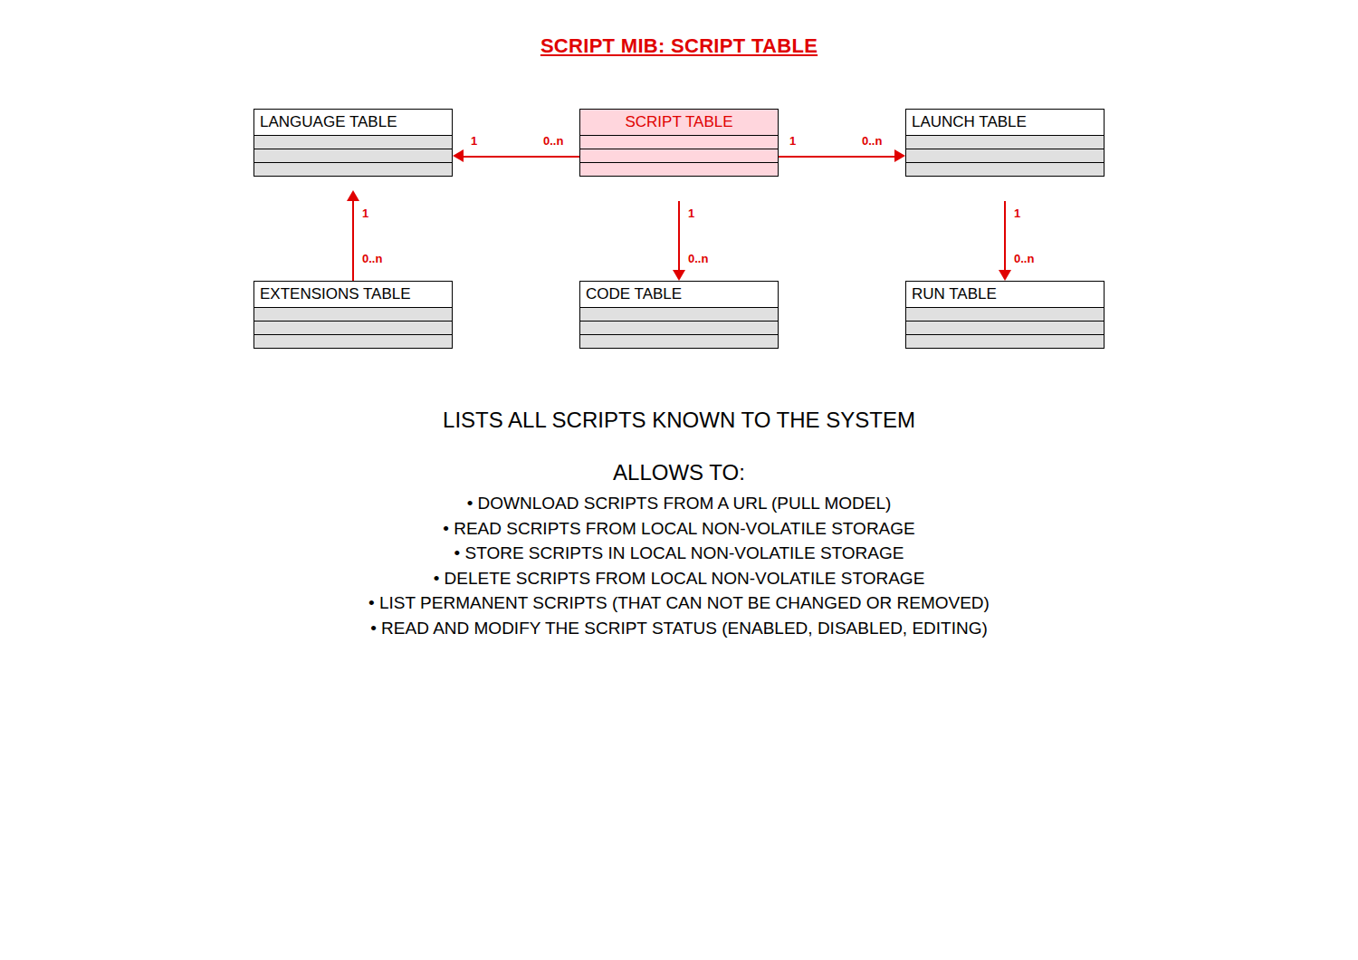SCRIPT MIB: SCRIPT TABLE
LANGUAGE TABLE
SCRIPT TABLE
LAUNCH TABLE
EXTENSIONS TABLE
CODE TABLE
RUN TABLE
1
0..n
1
0..n
1
0..n
1
0..n
1
0..n
LISTS ALL SCRIPTS KNOWN TO THE SYSTEM
ALLOWS TO:
DOWNLOAD SCRIPTS FROM A URL (PULL MODEL)
READ SCRIPTS FROM LOCAL NON-VOLATILE STORAGE
STORE SCRIPTS IN LOCAL NON-VOLATILE STORAGE
DELETE SCRIPTS FROM LOCAL NON-VOLATILE STORAGE
LIST PERMANENT SCRIPTS (THAT CAN NOT BE CHANGED OR REMOVED)
READ AND MODIFY THE SCRIPT STATUS (ENABLED, DISABLED, EDITING)